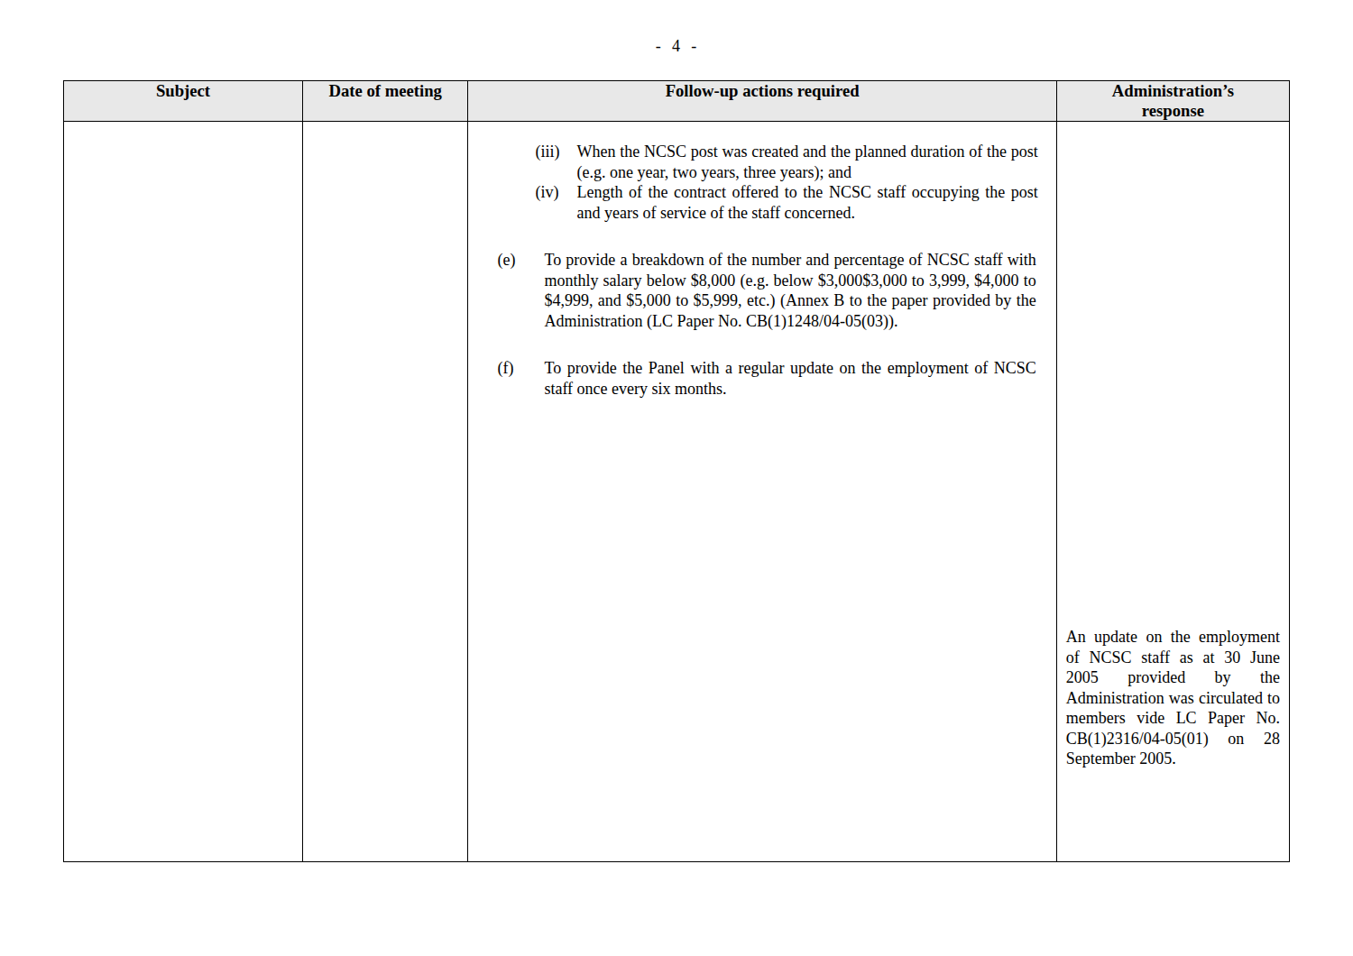- 4 -
| Subject | Date of meeting | Follow-up actions required | Administration’s response |
| --- | --- | --- | --- |
| | | (iii) When the NCSC post was created and the planned duration of the post (e.g. one year, two years, three years); and (iv) Length of the contract offered to the NCSC staff occupying the post and years of service of the staff concerned. (e) To provide a breakdown of the number and percentage of NCSC staff with monthly salary below $8,000 (e.g. below $3,000$3,000 to 3,999, $4,000 to $4,999, and $5,000 to $5,999, etc.) (Annex B to the paper provided by the Administration (LC Paper No. CB(1)1248/04-05(03)). (f) To provide the Panel with a regular update on the employment of NCSC staff once every six months. | An update on the employment of NCSC staff as at 30 June 2005 provided by the Administration was circulated to members vide LC Paper No. CB(1)2316/04-05(01) on 28 September 2005. |